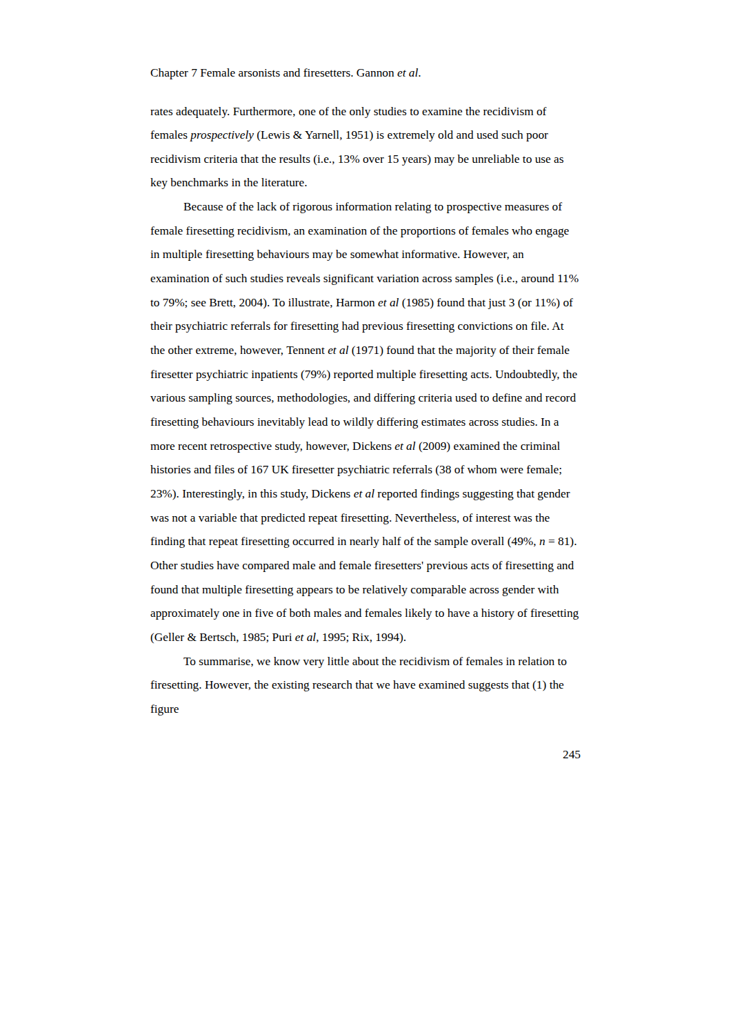Chapter 7 Female arsonists and firesetters. Gannon et al.
rates adequately. Furthermore, one of the only studies to examine the recidivism of females prospectively (Lewis & Yarnell, 1951) is extremely old and used such poor recidivism criteria that the results (i.e., 13% over 15 years) may be unreliable to use as key benchmarks in the literature.
Because of the lack of rigorous information relating to prospective measures of female firesetting recidivism, an examination of the proportions of females who engage in multiple firesetting behaviours may be somewhat informative. However, an examination of such studies reveals significant variation across samples (i.e., around 11% to 79%; see Brett, 2004). To illustrate, Harmon et al (1985) found that just 3 (or 11%) of their psychiatric referrals for firesetting had previous firesetting convictions on file. At the other extreme, however, Tennent et al (1971) found that the majority of their female firesetter psychiatric inpatients (79%) reported multiple firesetting acts. Undoubtedly, the various sampling sources, methodologies, and differing criteria used to define and record firesetting behaviours inevitably lead to wildly differing estimates across studies. In a more recent retrospective study, however, Dickens et al (2009) examined the criminal histories and files of 167 UK firesetter psychiatric referrals (38 of whom were female; 23%). Interestingly, in this study, Dickens et al reported findings suggesting that gender was not a variable that predicted repeat firesetting. Nevertheless, of interest was the finding that repeat firesetting occurred in nearly half of the sample overall (49%, n = 81). Other studies have compared male and female firesetters' previous acts of firesetting and found that multiple firesetting appears to be relatively comparable across gender with approximately one in five of both males and females likely to have a history of firesetting (Geller & Bertsch, 1985; Puri et al, 1995; Rix, 1994).
To summarise, we know very little about the recidivism of females in relation to firesetting. However, the existing research that we have examined suggests that (1) the figure
245